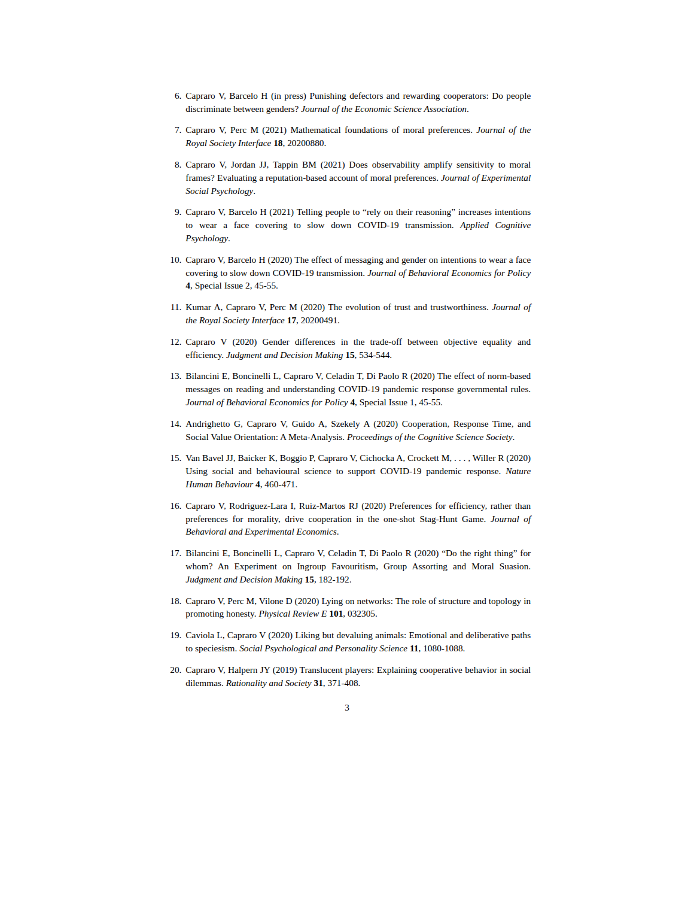6. Capraro V, Barcelo H (in press) Punishing defectors and rewarding cooperators: Do people discriminate between genders? Journal of the Economic Science Association.
7. Capraro V, Perc M (2021) Mathematical foundations of moral preferences. Journal of the Royal Society Interface 18, 20200880.
8. Capraro V, Jordan JJ, Tappin BM (2021) Does observability amplify sensitivity to moral frames? Evaluating a reputation-based account of moral preferences. Journal of Experimental Social Psychology.
9. Capraro V, Barcelo H (2021) Telling people to “rely on their reasoning” increases intentions to wear a face covering to slow down COVID-19 transmission. Applied Cognitive Psychology.
10. Capraro V, Barcelo H (2020) The effect of messaging and gender on intentions to wear a face covering to slow down COVID-19 transmission. Journal of Behavioral Economics for Policy 4, Special Issue 2, 45-55.
11. Kumar A, Capraro V, Perc M (2020) The evolution of trust and trustworthiness. Journal of the Royal Society Interface 17, 20200491.
12. Capraro V (2020) Gender differences in the trade-off between objective equality and efficiency. Judgment and Decision Making 15, 534-544.
13. Bilancini E, Boncinelli L, Capraro V, Celadin T, Di Paolo R (2020) The effect of norm-based messages on reading and understanding COVID-19 pandemic response governmental rules. Journal of Behavioral Economics for Policy 4, Special Issue 1, 45-55.
14. Andrighetto G, Capraro V, Guido A, Szekely A (2020) Cooperation, Response Time, and Social Value Orientation: A Meta-Analysis. Proceedings of the Cognitive Science Society.
15. Van Bavel JJ, Baicker K, Boggio P, Capraro V, Cichocka A, Crockett M, . . . , Willer R (2020) Using social and behavioural science to support COVID-19 pandemic response. Nature Human Behaviour 4, 460-471.
16. Capraro V, Rodriguez-Lara I, Ruiz-Martos RJ (2020) Preferences for efficiency, rather than preferences for morality, drive cooperation in the one-shot Stag-Hunt Game. Journal of Behavioral and Experimental Economics.
17. Bilancini E, Boncinelli L, Capraro V, Celadin T, Di Paolo R (2020) “Do the right thing” for whom? An Experiment on Ingroup Favouritism, Group Assorting and Moral Suasion. Judgment and Decision Making 15, 182-192.
18. Capraro V, Perc M, Vilone D (2020) Lying on networks: The role of structure and topology in promoting honesty. Physical Review E 101, 032305.
19. Caviola L, Capraro V (2020) Liking but devaluing animals: Emotional and deliberative paths to speciesism. Social Psychological and Personality Science 11, 1080-1088.
20. Capraro V, Halpern JY (2019) Translucent players: Explaining cooperative behavior in social dilemmas. Rationality and Society 31, 371-408.
3